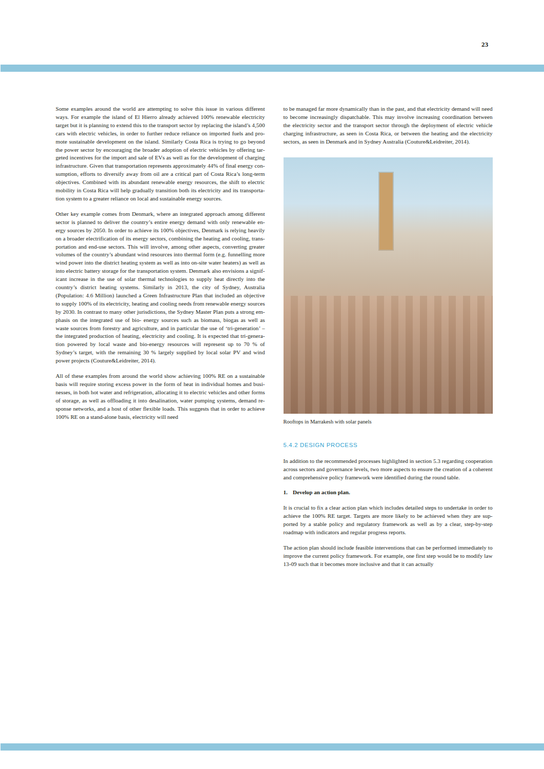23
Some examples around the world are attempting to solve this issue in various different ways. For example the island of El Hierro already achieved 100% renewable electricity target but it is planning to extend this to the transport sector by replacing the island’s 4,500 cars with electric vehicles, in order to further reduce reliance on imported fuels and promote sustainable development on the island. Similarly Costa Rica is trying to go beyond the power sector by encouraging the broader adoption of electric vehicles by offering targeted incentives for the import and sale of EVs as well as for the development of charging infrastructure. Given that transportation represents approximately 44% of final energy consumption, efforts to diversify away from oil are a critical part of Costa Rica’s long-term objectives. Combined with its abundant renewable energy resources, the shift to electric mobility in Costa Rica will help gradually transition both its electricity and its transportation system to a greater reliance on local and sustainable energy sources.
Other key example comes from Denmark, where an integrated approach among different sector is planned to deliver the country’s entire energy demand with only renewable energy sources by 2050. In order to achieve its 100% objectives, Denmark is relying heavily on a broader electrification of its energy sectors, combining the heating and cooling, transportation and end-use sectors. This will involve, among other aspects, converting greater volumes of the country’s abundant wind resources into thermal form (e.g. funnelling more wind power into the district heating system as well as into on-site water heaters) as well as into electric battery storage for the transportation system. Denmark also envisions a significant increase in the use of solar thermal technologies to supply heat directly into the country’s district heating systems. Similarly in 2013, the city of Sydney, Australia (Population: 4.6 Million) launched a Green Infrastructure Plan that included an objective to supply 100% of its electricity, heating and cooling needs from renewable energy sources by 2030. In contrast to many other jurisdictions, the Sydney Master Plan puts a strong emphasis on the integrated use of bio- energy sources such as biomass, biogas as well as waste sources from forestry and agriculture, and in particular the use of ‘tri-generation’ – the integrated production of heating, electricity and cooling. It is expected that tri-generation powered by local waste and bio-energy resources will represent up to 70 % of Sydney’s target, with the remaining 30 % largely supplied by local solar PV and wind power projects (Couture&Leidreiter, 2014).
All of these examples from around the world show achieving 100% RE on a sustainable basis will require storing excess power in the form of heat in individual homes and businesses, in both hot water and refrigeration, allocating it to electric vehicles and other forms of storage, as well as offloading it into desalination, water pumping systems, demand response networks, and a host of other flexible loads. This suggests that in order to achieve 100% RE on a stand-alone basis, electricity will need
to be managed far more dynamically than in the past, and that electricity demand will need to become increasingly dispatchable. This may involve increasing coordination between the electricity sector and the transport sector through the deployment of electric vehicle charging infrastructure, as seen in Costa Rica, or between the heating and the electricity sectors, as seen in Denmark and in Sydney Australia (Couture&Leidreiter, 2014).
Rooftops in Marrakesh with solar panels
5.4.2 Design process
In addition to the recommended processes highlighted in section 5.3 regarding cooperation across sectors and governance levels, two more aspects to ensure the creation of a coherent and comprehensive policy framework were identified during the round table.
1. Develop an action plan.
It is crucial to fix a clear action plan which includes detailed steps to undertake in order to achieve the 100% RE target. Targets are more likely to be achieved when they are supported by a stable policy and regulatory framework as well as by a clear, step-by-step roadmap with indicators and regular progress reports.
The action plan should include feasible interventions that can be performed immediately to improve the current policy framework. For example, one first step would be to modify law 13-09 such that it becomes more inclusive and that it can actually